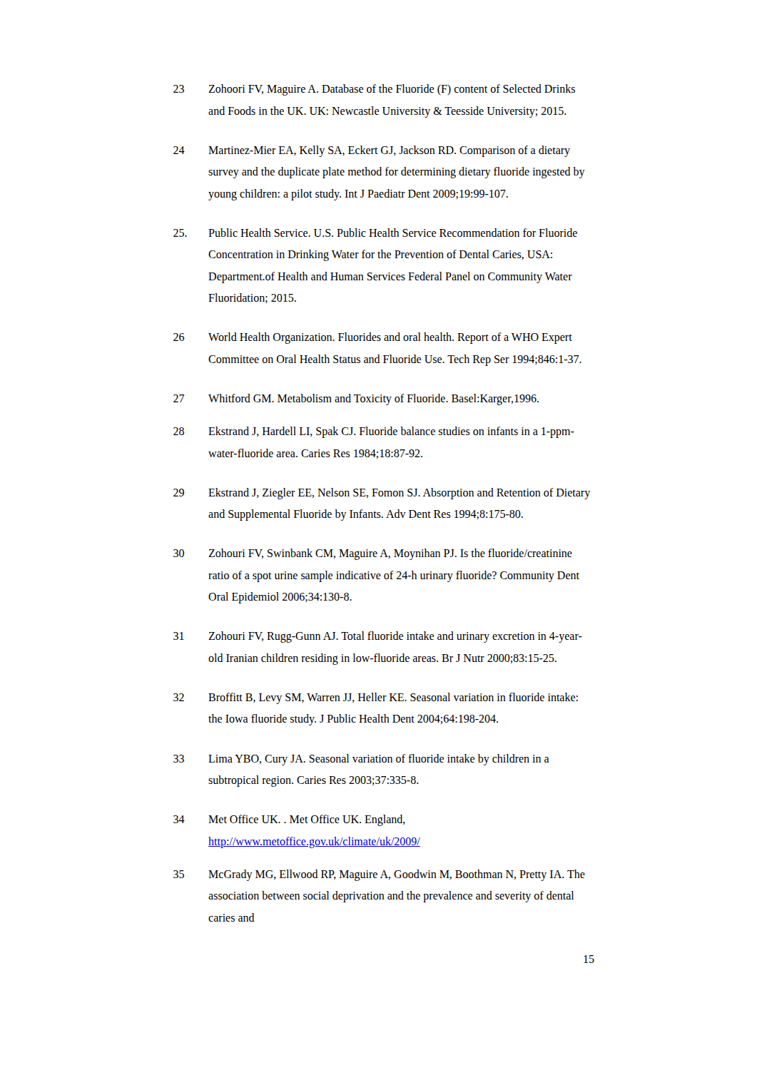23 Zohoori FV, Maguire A. Database of the Fluoride (F) content of Selected Drinks and Foods in the UK. UK: Newcastle University & Teesside University; 2015.
24 Martinez-Mier EA, Kelly SA, Eckert GJ, Jackson RD. Comparison of a dietary survey and the duplicate plate method for determining dietary fluoride ingested by young children: a pilot study. Int J Paediatr Dent 2009;19:99-107.
25. Public Health Service. U.S. Public Health Service Recommendation for Fluoride Concentration in Drinking Water for the Prevention of Dental Caries, USA: Department.of Health and Human Services Federal Panel on Community Water Fluoridation; 2015.
26 World Health Organization. Fluorides and oral health. Report of a WHO Expert Committee on Oral Health Status and Fluoride Use. Tech Rep Ser 1994;846:1-37.
27 Whitford GM. Metabolism and Toxicity of Fluoride. Basel:Karger,1996.
28 Ekstrand J, Hardell LI, Spak CJ. Fluoride balance studies on infants in a 1-ppm-water-fluoride area. Caries Res 1984;18:87-92.
29 Ekstrand J, Ziegler EE, Nelson SE, Fomon SJ. Absorption and Retention of Dietary and Supplemental Fluoride by Infants. Adv Dent Res 1994;8:175-80.
30 Zohouri FV, Swinbank CM, Maguire A, Moynihan PJ. Is the fluoride/creatinine ratio of a spot urine sample indicative of 24-h urinary fluoride? Community Dent Oral Epidemiol 2006;34:130-8.
31 Zohouri FV, Rugg-Gunn AJ. Total fluoride intake and urinary excretion in 4-year-old Iranian children residing in low-fluoride areas. Br J Nutr 2000;83:15-25.
32 Broffitt B, Levy SM, Warren JJ, Heller KE. Seasonal variation in fluoride intake: the Iowa fluoride study. J Public Health Dent 2004;64:198-204.
33 Lima YBO, Cury JA. Seasonal variation of fluoride intake by children in a subtropical region. Caries Res 2003;37:335-8.
34 Met Office UK. . Met Office UK. England, http://www.metoffice.gov.uk/climate/uk/2009/
35 McGrady MG, Ellwood RP, Maguire A, Goodwin M, Boothman N, Pretty IA. The association between social deprivation and the prevalence and severity of dental caries and
15